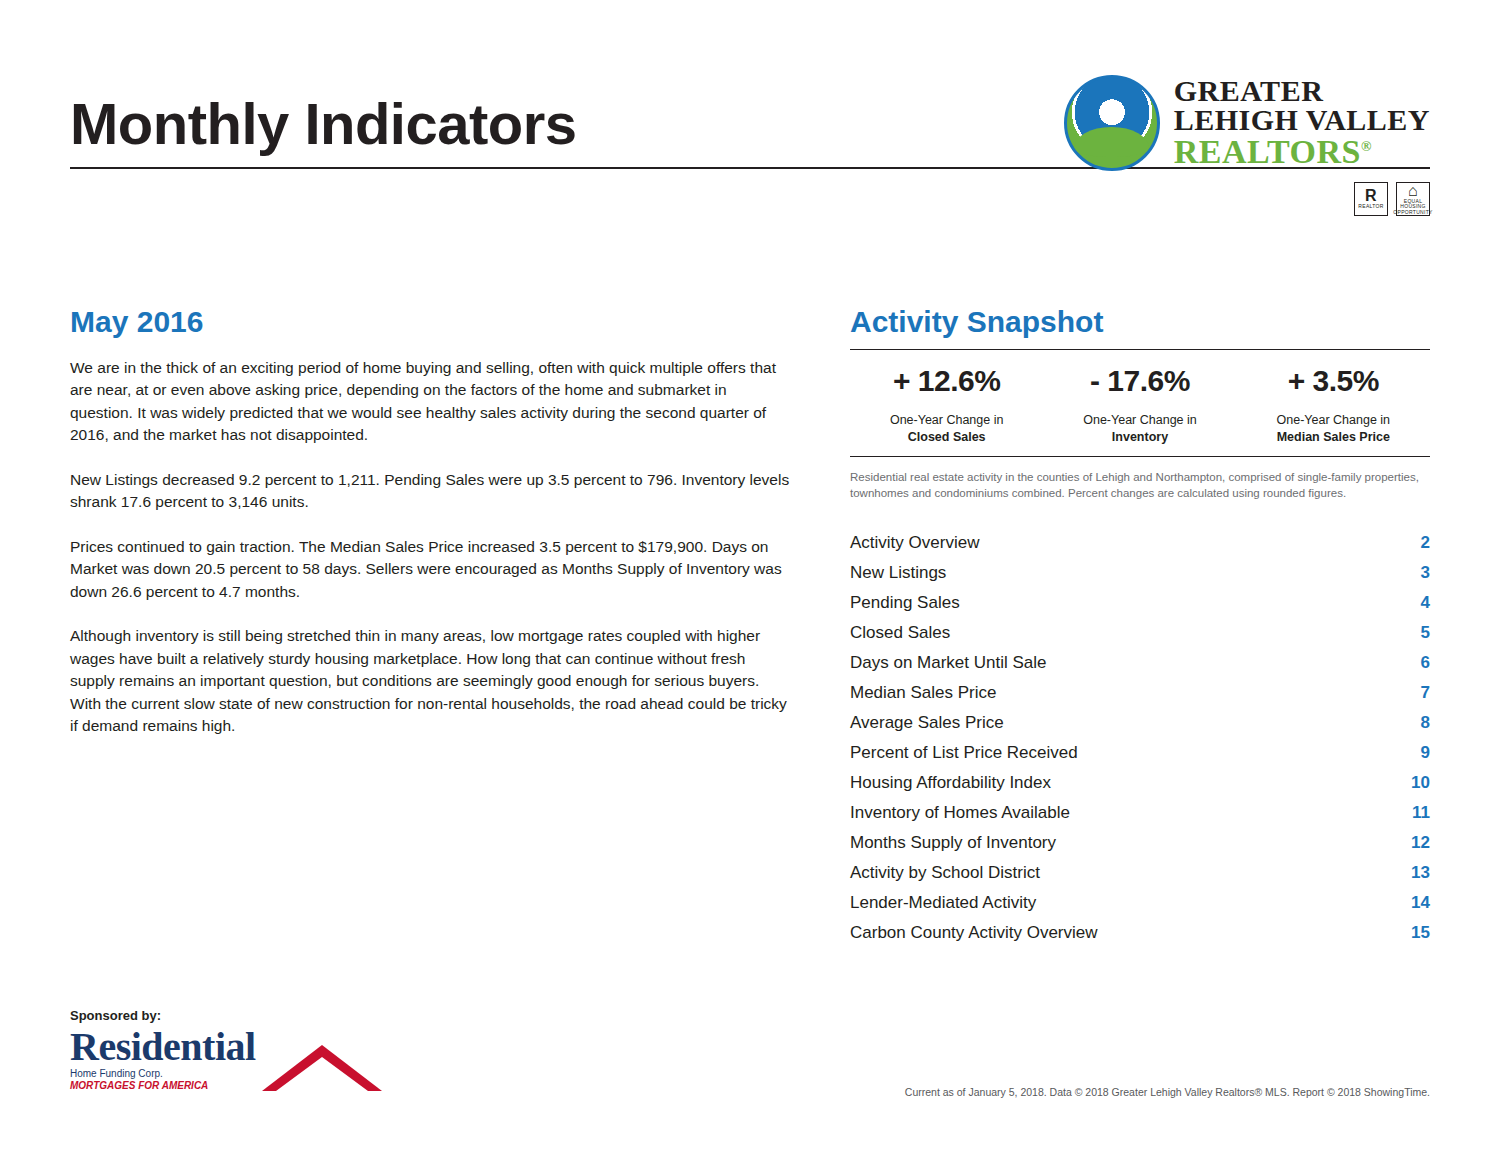Monthly Indicators
GREATER LEHIGH VALLEY REALTORS®
RREALTOR
⌂EQUAL HOUSING
OPPORTUNITY
May 2016
We are in the thick of an exciting period of home buying and selling, often with quick multiple offers that are near, at or even above asking price, depending on the factors of the home and submarket in question. It was widely predicted that we would see healthy sales activity during the second quarter of 2016, and the market has not disappointed.
New Listings decreased 9.2 percent to 1,211. Pending Sales were up 3.5 percent to 796. Inventory levels shrank 17.6 percent to 3,146 units.
Prices continued to gain traction. The Median Sales Price increased 3.5 percent to $179,900. Days on Market was down 20.5 percent to 58 days. Sellers were encouraged as Months Supply of Inventory was down 26.6 percent to 4.7 months.
Although inventory is still being stretched thin in many areas, low mortgage rates coupled with higher wages have built a relatively sturdy housing marketplace. How long that can continue without fresh supply remains an important question, but conditions are seemingly good enough for serious buyers. With the current slow state of new construction for non-rental households, the road ahead could be tricky if demand remains high.
Activity Snapshot
+ 12.6%
One-Year Change inClosed Sales
- 17.6%
One-Year Change inInventory
+ 3.5%
One-Year Change inMedian Sales Price
Residential real estate activity in the counties of Lehigh and Northampton, comprised of single-family properties, townhomes and condominiums combined. Percent changes are calculated using rounded figures.
| Activity Overview | 2 |
| New Listings | 3 |
| Pending Sales | 4 |
| Closed Sales | 5 |
| Days on Market Until Sale | 6 |
| Median Sales Price | 7 |
| Average Sales Price | 8 |
| Percent of List Price Received | 9 |
| Housing Affordability Index | 10 |
| Inventory of Homes Available | 11 |
| Months Supply of Inventory | 12 |
| Activity by School District | 13 |
| Lender-Mediated Activity | 14 |
| Carbon County Activity Overview | 15 |
Sponsored by:
Residential Home Funding Corp. MORTGAGES FOR AMERICA
Current as of January 5, 2018. Data © 2018 Greater Lehigh Valley Realtors® MLS. Report © 2018 ShowingTime.